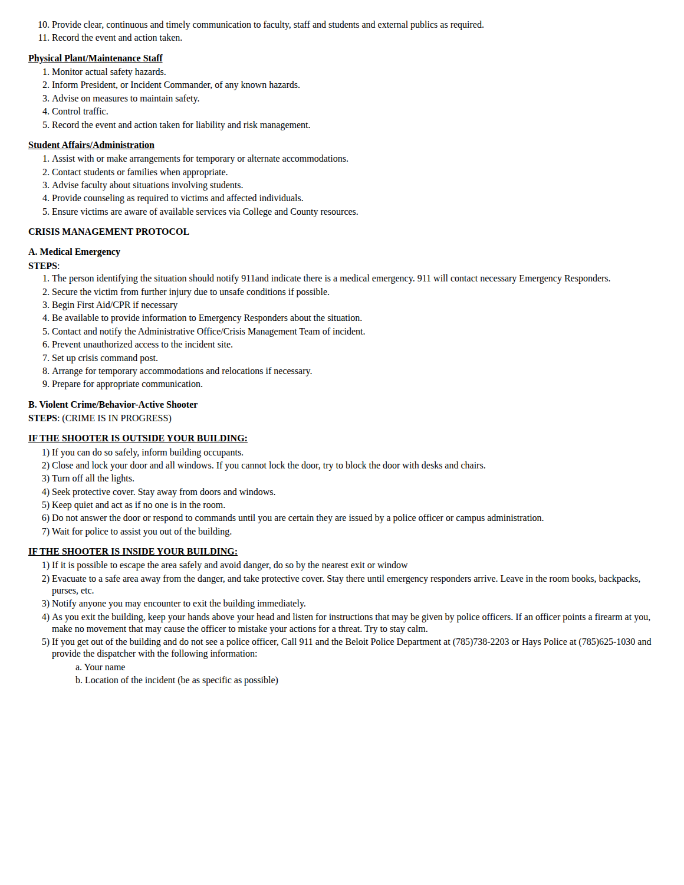Provide clear, continuous and timely communication to faculty, staff and students and external publics as required.
Record the event and action taken.
Physical Plant/Maintenance Staff
Monitor actual safety hazards.
Inform President, or Incident Commander, of any known hazards.
Advise on measures to maintain safety.
Control traffic.
Record the event and action taken for liability and risk management.
Student Affairs/Administration
Assist with or make arrangements for temporary or alternate accommodations.
Contact students or families when appropriate.
Advise faculty about situations involving students.
Provide counseling as required to victims and affected individuals.
Ensure victims are aware of available services via College and County resources.
CRISIS MANAGEMENT PROTOCOL
A. Medical Emergency
STEPS:
The person identifying the situation should notify 911and indicate there is a medical emergency. 911 will contact necessary Emergency Responders.
Secure the victim from further injury due to unsafe conditions if possible.
Begin First Aid/CPR if necessary
Be available to provide information to Emergency Responders about the situation.
Contact and notify the Administrative Office/Crisis Management Team of incident.
Prevent unauthorized access to the incident site.
Set up crisis command post.
Arrange for temporary accommodations and relocations if necessary.
Prepare for appropriate communication.
B. Violent Crime/Behavior-Active Shooter
STEPS: (CRIME IS IN PROGRESS)
IF THE SHOOTER IS OUTSIDE YOUR BUILDING:
If you can do so safely, inform building occupants.
Close and lock your door and all windows. If you cannot lock the door, try to block the door with desks and chairs.
Turn off all the lights.
Seek protective cover. Stay away from doors and windows.
Keep quiet and act as if no one is in the room.
Do not answer the door or respond to commands until you are certain they are issued by a police officer or campus administration.
Wait for police to assist you out of the building.
IF THE SHOOTER IS INSIDE YOUR BUILDING:
If it is possible to escape the area safely and avoid danger, do so by the nearest exit or window
Evacuate to a safe area away from the danger, and take protective cover. Stay there until emergency responders arrive. Leave in the room books, backpacks, purses, etc.
Notify anyone you may encounter to exit the building immediately.
As you exit the building, keep your hands above your head and listen for instructions that may be given by police officers. If an officer points a firearm at you, make no movement that may cause the officer to mistake your actions for a threat. Try to stay calm.
If you get out of the building and do not see a police officer, Call 911 and the Beloit Police Department at (785)738-2203 or Hays Police at (785)625-1030 and provide the dispatcher with the following information:
a. Your name
b. Location of the incident (be as specific as possible)